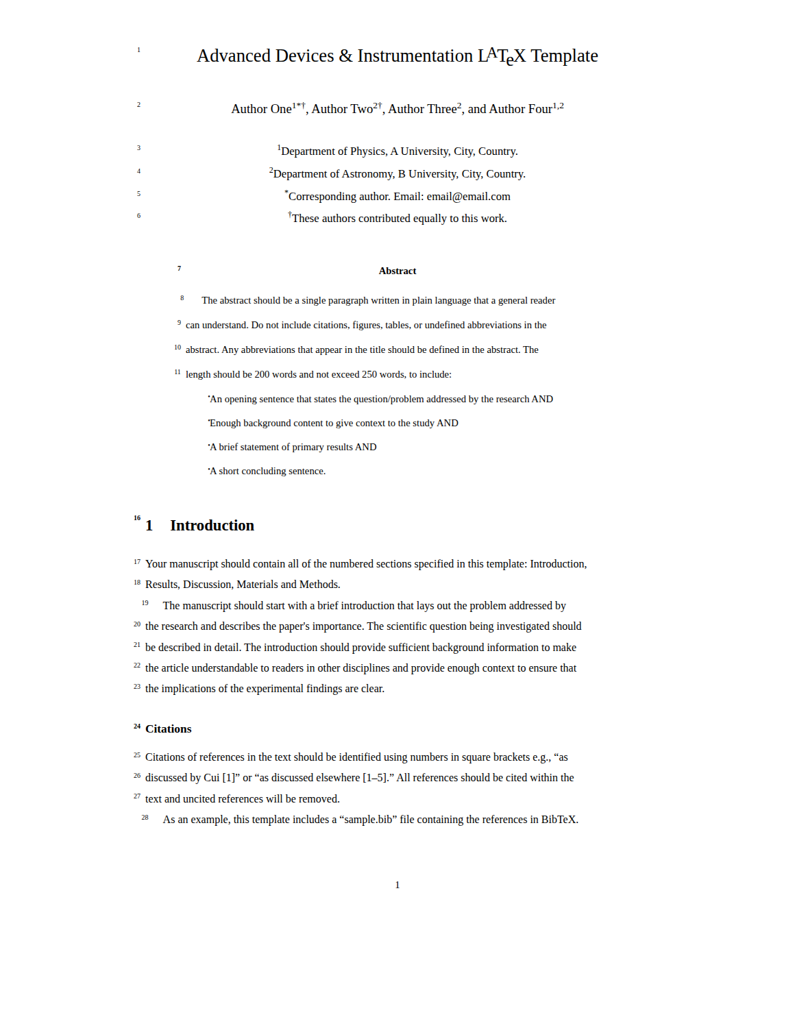Advanced Devices & Instrumentation La Te X Template
Author One1*†, Author Two2†, Author Three2, and Author Four1,2
1Department of Physics, A University, City, Country.
2Department of Astronomy, B University, City, Country.
*Corresponding author. Email: email@email.com
†These authors contributed equally to this work.
Abstract
The abstract should be a single paragraph written in plain language that a general reader
can understand. Do not include citations, figures, tables, or undefined abbreviations in the
abstract. Any abbreviations that appear in the title should be defined in the abstract. The
length should be 200 words and not exceed 250 words, to include:
An opening sentence that states the question/problem addressed by the research AND
Enough background content to give context to the study AND
A brief statement of primary results AND
A short concluding sentence.
1 Introduction
Your manuscript should contain all of the numbered sections specified in this template: Introduction,
Results, Discussion, Materials and Methods.
The manuscript should start with a brief introduction that lays out the problem addressed by
the research and describes the paper's importance. The scientific question being investigated should
be described in detail. The introduction should provide sufficient background information to make
the article understandable to readers in other disciplines and provide enough context to ensure that
the implications of the experimental findings are clear.
Citations
Citations of references in the text should be identified using numbers in square brackets e.g., “as
discussed by Cui [1]” or “as discussed elsewhere [1–5].” All references should be cited within the
text and uncited references will be removed.
As an example, this template includes a “sample.bib” file containing the references in BibTeX.
1